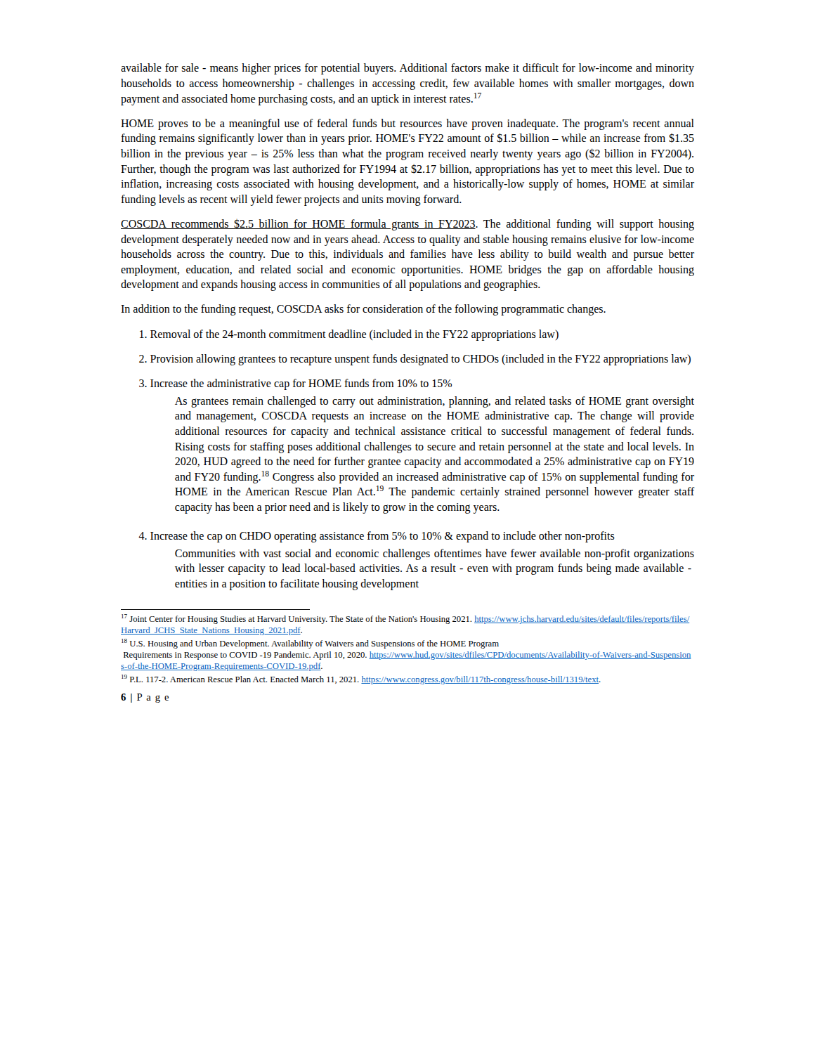available for sale - means higher prices for potential buyers. Additional factors make it difficult for low-income and minority households to access homeownership - challenges in accessing credit, few available homes with smaller mortgages, down payment and associated home purchasing costs, and an uptick in interest rates.17
HOME proves to be a meaningful use of federal funds but resources have proven inadequate. The program's recent annual funding remains significantly lower than in years prior. HOME's FY22 amount of $1.5 billion – while an increase from $1.35 billion in the previous year – is 25% less than what the program received nearly twenty years ago ($2 billion in FY2004). Further, though the program was last authorized for FY1994 at $2.17 billion, appropriations has yet to meet this level. Due to inflation, increasing costs associated with housing development, and a historically-low supply of homes, HOME at similar funding levels as recent will yield fewer projects and units moving forward.
COSCDA recommends $2.5 billion for HOME formula grants in FY2023. The additional funding will support housing development desperately needed now and in years ahead. Access to quality and stable housing remains elusive for low-income households across the country. Due to this, individuals and families have less ability to build wealth and pursue better employment, education, and related social and economic opportunities. HOME bridges the gap on affordable housing development and expands housing access in communities of all populations and geographies.
In addition to the funding request, COSCDA asks for consideration of the following programmatic changes.
Removal of the 24-month commitment deadline (included in the FY22 appropriations law)
Provision allowing grantees to recapture unspent funds designated to CHDOs (included in the FY22 appropriations law)
Increase the administrative cap for HOME funds from 10% to 15%
As grantees remain challenged to carry out administration, planning, and related tasks of HOME grant oversight and management, COSCDA requests an increase on the HOME administrative cap. The change will provide additional resources for capacity and technical assistance critical to successful management of federal funds. Rising costs for staffing poses additional challenges to secure and retain personnel at the state and local levels. In 2020, HUD agreed to the need for further grantee capacity and accommodated a 25% administrative cap on FY19 and FY20 funding.18 Congress also provided an increased administrative cap of 15% on supplemental funding for HOME in the American Rescue Plan Act.19 The pandemic certainly strained personnel however greater staff capacity has been a prior need and is likely to grow in the coming years.
Increase the cap on CHDO operating assistance from 5% to 10% & expand to include other non-profits
Communities with vast social and economic challenges oftentimes have fewer available non-profit organizations with lesser capacity to lead local-based activities. As a result - even with program funds being made available - entities in a position to facilitate housing development
17 Joint Center for Housing Studies at Harvard University. The State of the Nation's Housing 2021. https://www.jchs.harvard.edu/sites/default/files/reports/files/Harvard_JCHS_State_Nations_Housing_2021.pdf.
18 U.S. Housing and Urban Development. Availability of Waivers and Suspensions of the HOME Program
Requirements in Response to COVID -19 Pandemic. April 10, 2020. https://www.hud.gov/sites/dfiles/CPD/documents/Availability-of-Waivers-and-Suspensions-of-the-HOME-Program-Requirements-COVID-19.pdf.
19 P.L. 117-2. American Rescue Plan Act. Enacted March 11, 2021. https://www.congress.gov/bill/117th-congress/house-bill/1319/text.
6 | P a g e